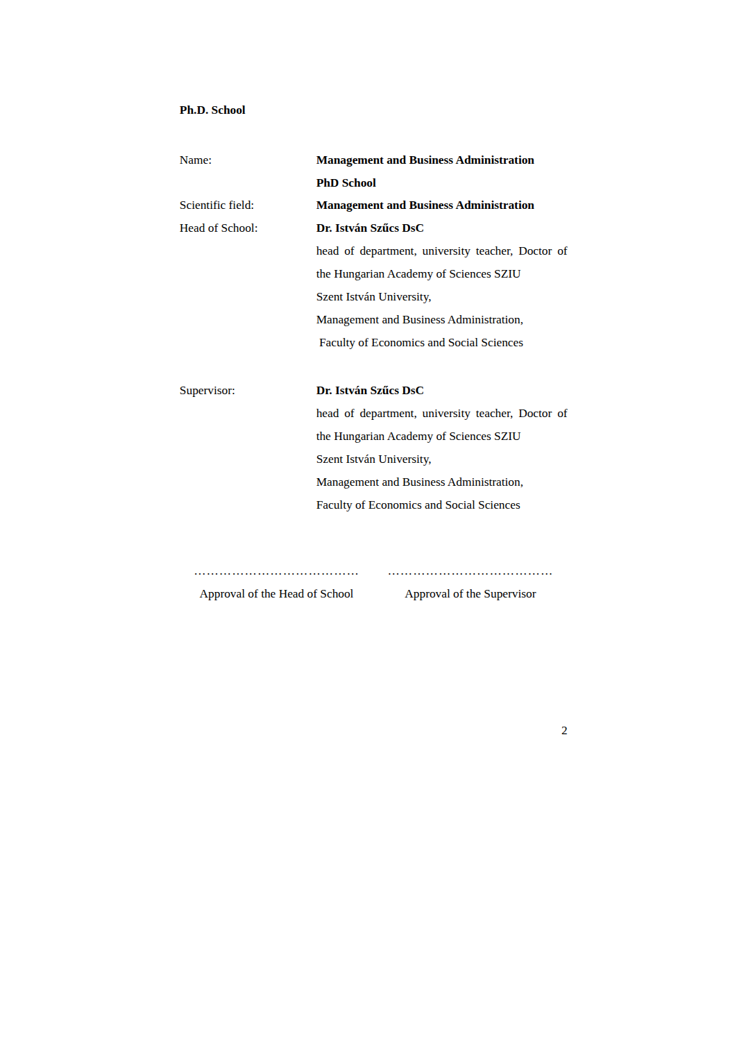Ph.D. School
| Name: | Management and Business Administration |
| | PhD School |
| Scientific field: | Management and Business Administration |
| Head of School: | Dr. István Szűcs DsC |
| | head of department, university teacher, Doctor of the Hungarian Academy of Sciences SZIU |
| | Szent István University, |
| | Management and Business Administration, |
| | Faculty of Economics and Social Sciences |
| Supervisor: | Dr. István Szűcs DsC |
| | head of department, university teacher, Doctor of the Hungarian Academy of Sciences SZIU |
| | Szent István University, |
| | Management and Business Administration, |
| | Faculty of Economics and Social Sciences |
| ………………………………… | ………………………………… |
| Approval of the Head of School | Approval of the Supervisor |
2